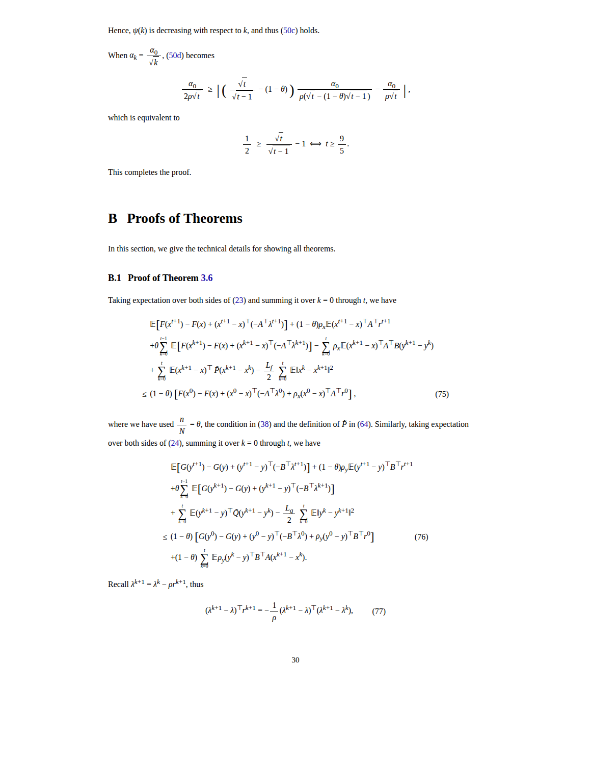Hence, ψ(k) is decreasing with respect to k, and thus (50c) holds.
When αk = α0√k, (50d) becomes
α02ρ√t ≥ | ( √t√t − 1 − (1 − θ) ) α0 ρ(√t − (1 − θ)√t − 1) − α0 ρ√t | ,
which is equivalent to
12 ≥ √t√t − 1 − 1 ⟺ t ≥ 95.
This completes the proof.
BProofs of Theorems
In this section, we give the technical details for showing all theorems.
B.1 Proof of Theorem 3.6
Taking expectation over both sides of (23) and summing it over k = 0 through t, we have
| | | 𝔼 [ F ( x t +1 ) − F ( x ) + ( x t +1 − x ) ⊤ (− A ⊤ λ t +1 ) ] + (1 − θ ) ρ x 𝔼( x t +1 − x ) ⊤ A ⊤ r t +1 | |
| | | + θ t −1 ∑ k =0 𝔼 [ F ( x k +1 ) − F ( x ) + ( x k +1 − x ) ⊤ (− A ⊤ λ k +1 ) ] − t ∑ k =0 ρ x 𝔼( x k +1 − x ) ⊤ A ⊤ B ( y k +1 − y k ) | |
| | | + t ∑ k =0 𝔼( x k +1 − x ) ⊤ P̃ ( x k +1 − x k ) − L f 2 t ∑ k =0 𝔼‖ x k − x k +1 ‖ 2 | |
| ≤ | | (1 − θ ) [ F ( x 0 ) − F ( x ) + ( x 0 − x ) ⊤ (− A ⊤ λ 0 ) + ρ x ( x 0 − x ) ⊤ A ⊤ r 0 ] , | (75) |
where we have used nN = θ, the condition in (38) and the definition of P̃ in (64). Similarly, taking expectation over both sides of (24), summing it over k = 0 through t, we have
| | | 𝔼 [ G ( y t +1 ) − G ( y ) + ( y t +1 − y ) ⊤ (− B ⊤ λ t +1 ) ] + (1 − θ ) ρ y 𝔼( y t +1 − y ) ⊤ B ⊤ r t +1 | |
| | | + θ t −1 ∑ k =0 𝔼 [ G ( y k +1 ) − G ( y ) + ( y k +1 − y ) ⊤ (− B ⊤ λ k +1 ) ] | |
| | | + t ∑ k =0 𝔼( y k +1 − y ) ⊤ Q̃ ( y k +1 − y k ) − L g 2 t ∑ k =0 𝔼‖ y k − y k +1 ‖ 2 | |
| ≤ | | (1 − θ ) [ G ( y 0 ) − G ( y ) + ( y 0 − y ) ⊤ (− B ⊤ λ 0 ) + ρ y ( y 0 − y ) ⊤ B ⊤ r 0 ] | (76) |
| | | +(1 − θ ) t ∑ k =0 𝔼 ρ y ( y k − y ) ⊤ B ⊤ A ( x k +1 − x k ). | |
Recall λk+1 = λk − ρrk+1, thus
(λk+1 − λ)⊤rk+1 = −1 ρ(λk+1 − λ)⊤(λk+1 − λk),
(77)
30